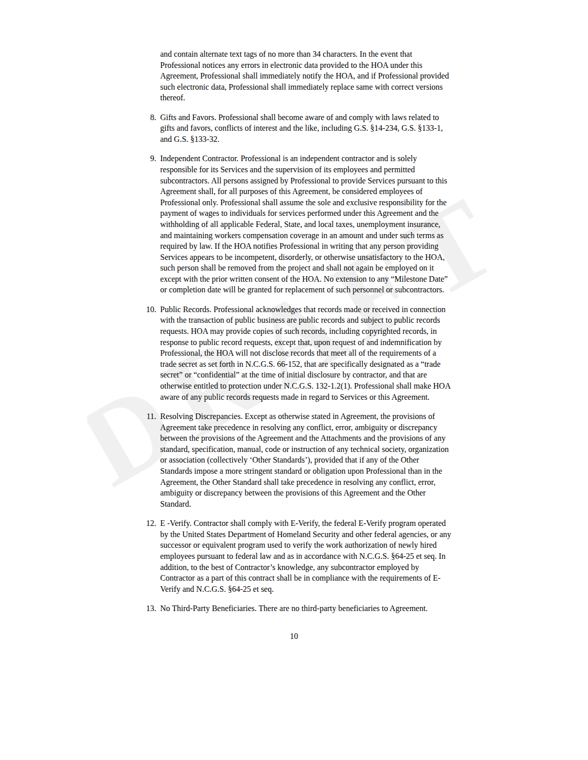DRAFT
and contain alternate text tags of no more than 34 characters. In the event that Professional notices any errors in electronic data provided to the HOA under this Agreement, Professional shall immediately notify the HOA, and if Professional provided such electronic data, Professional shall immediately replace same with correct versions thereof.
8. Gifts and Favors. Professional shall become aware of and comply with laws related to gifts and favors, conflicts of interest and the like, including G.S. §14-234, G.S. §133-1, and G.S. §133-32.
9. Independent Contractor. Professional is an independent contractor and is solely responsible for its Services and the supervision of its employees and permitted subcontractors. All persons assigned by Professional to provide Services pursuant to this Agreement shall, for all purposes of this Agreement, be considered employees of Professional only. Professional shall assume the sole and exclusive responsibility for the payment of wages to individuals for services performed under this Agreement and the withholding of all applicable Federal, State, and local taxes, unemployment insurance, and maintaining workers compensation coverage in an amount and under such terms as required by law. If the HOA notifies Professional in writing that any person providing Services appears to be incompetent, disorderly, or otherwise unsatisfactory to the HOA, such person shall be removed from the project and shall not again be employed on it except with the prior written consent of the HOA. No extension to any “Milestone Date” or completion date will be granted for replacement of such personnel or subcontractors.
10. Public Records. Professional acknowledges that records made or received in connection with the transaction of public business are public records and subject to public records requests. HOA may provide copies of such records, including copyrighted records, in response to public record requests, except that, upon request of and indemnification by Professional, the HOA will not disclose records that meet all of the requirements of a trade secret as set forth in N.C.G.S. 66-152, that are specifically designated as a “trade secret” or “confidential” at the time of initial disclosure by contractor, and that are otherwise entitled to protection under N.C.G.S. 132-1.2(1). Professional shall make HOA aware of any public records requests made in regard to Services or this Agreement.
11. Resolving Discrepancies. Except as otherwise stated in Agreement, the provisions of Agreement take precedence in resolving any conflict, error, ambiguity or discrepancy between the provisions of the Agreement and the Attachments and the provisions of any standard, specification, manual, code or instruction of any technical society, organization or association (collectively ‘Other Standards’), provided that if any of the Other Standards impose a more stringent standard or obligation upon Professional than in the Agreement, the Other Standard shall take precedence in resolving any conflict, error, ambiguity or discrepancy between the provisions of this Agreement and the Other Standard.
12. E -Verify. Contractor shall comply with E-Verify, the federal E-Verify program operated by the United States Department of Homeland Security and other federal agencies, or any successor or equivalent program used to verify the work authorization of newly hired employees pursuant to federal law and as in accordance with N.C.G.S. §64-25 et seq. In addition, to the best of Contractor’s knowledge, any subcontractor employed by Contractor as a part of this contract shall be in compliance with the requirements of E-Verify and N.C.G.S. §64-25 et seq.
13. No Third-Party Beneficiaries. There are no third-party beneficiaries to Agreement.
10